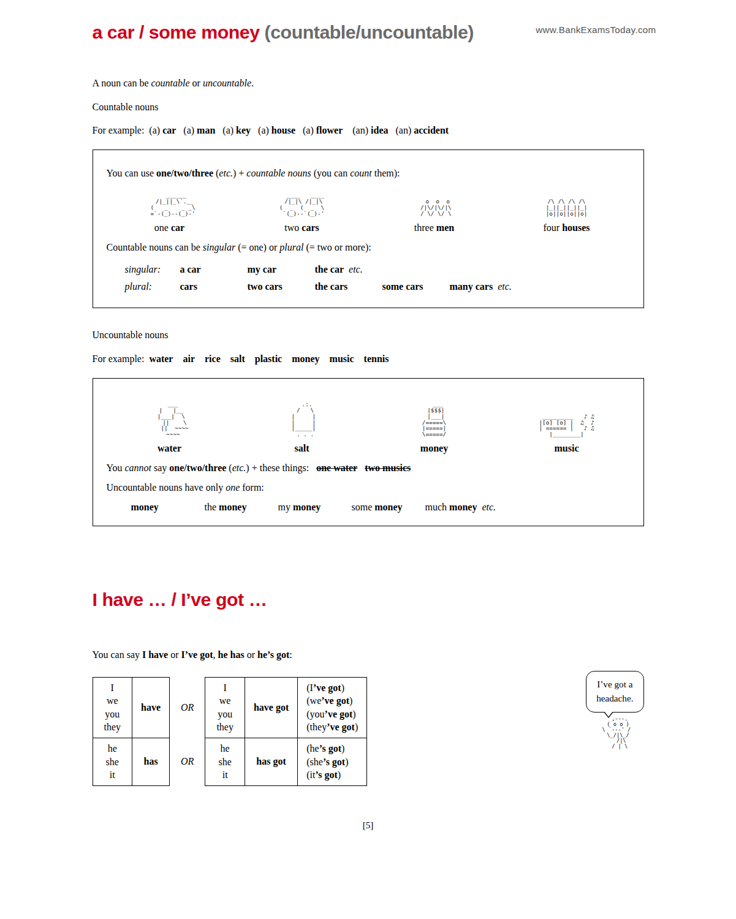www.BankExamsToday.com
a car / some money (countable/uncountable)
A noun can be countable or uncountable.
Countable nouns
For example: (a) car (a) man (a) key (a) house (a) flower (an) idea (an) accident
You can use one/two/three (etc.) + countable nouns (you can count them):
______ /|_||_\`.__ ( _ _ _\ =`-(_)--(_)-'
one car
____ ____ /|_|\ /|_|\ ( _ ( _ \ `(_)--`(_)-'
two cars
o o o /|\/|\/|\ / \/ \/ \
three men
/\ /\ /\ /\ |_||_||_||_| |o||o||o||o|
four houses
Countable nouns can be singular (= one) or plural (= two or more):
singular:
a car my car the car etc.
plural:
cars two cars the cars some cars many cars etc.
Uncountable nouns
For example: water air rice salt plastic money music tennis
___ | |__ |___| \ || \ || ~~~~ ~~~~
water
.:. / \ | | | | |_____| . . .
salt
___ |$$$| |___| /=====\ |=====| \=====/
money
_________ ♪ ♫ |[o] [o] | ♫ ♪ | ====== | ♪ ♫ |________|
music
You cannot say one/two/three (etc.) + these things: one water two musics
Uncountable nouns have only one form:
money the money my money some money much money etc.
I have … / I’ve got …
You can say I have or I’ve got, he has or he’s got:
| I we you they | have | OR | I we you they | have got | (I ’ve got ) (we ’ve got ) (you ’ve got ) (they ’ve got ) |
| he she it | has | OR | he she it | has got | (he ’s got ) (she ’s got ) (it ’s got ) |
I’ve got a
headache.
,---. ( o o ) \ `---' / \_/|\_/ /|\ / | \
[5]